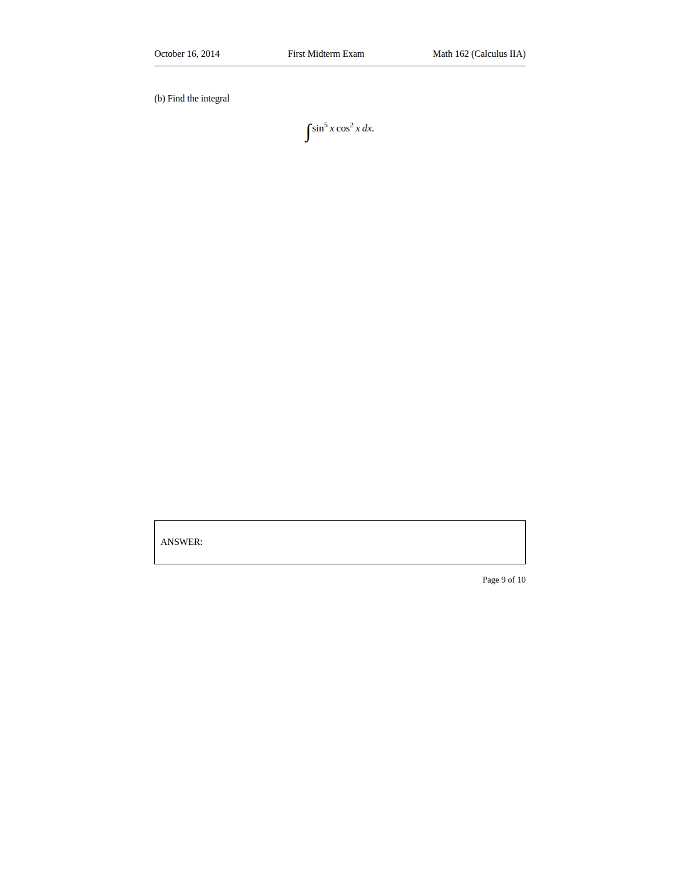October 16, 2014
First Midterm Exam
Math 162 (Calculus IIA)
(b) Find the integral
∫sin5 x cos2 x dx.
ANSWER:
Page 9 of 10